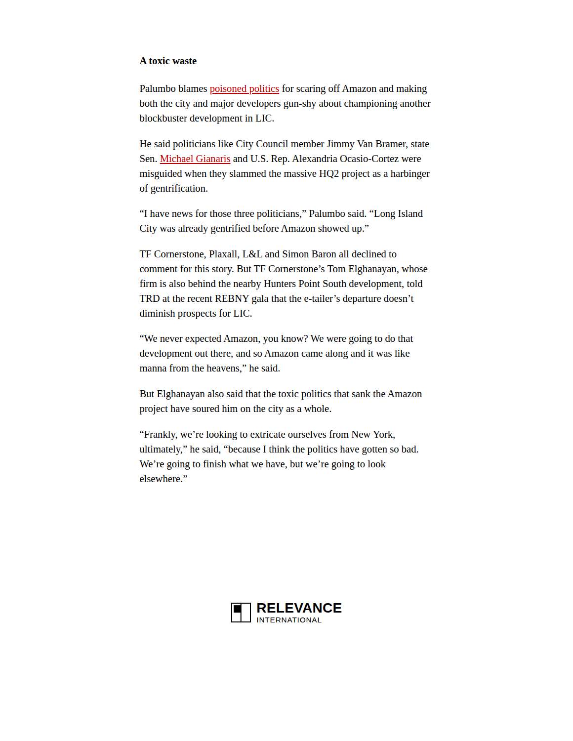A toxic waste
Palumbo blames poisoned politics for scaring off Amazon and making both the city and major developers gun-shy about championing another blockbuster development in LIC.
He said politicians like City Council member Jimmy Van Bramer, state Sen. Michael Gianaris and U.S. Rep. Alexandria Ocasio-Cortez were misguided when they slammed the massive HQ2 project as a harbinger of gentrification.
“I have news for those three politicians,” Palumbo said. “Long Island City was already gentrified before Amazon showed up.”
TF Cornerstone, Plaxall, L&L and Simon Baron all declined to comment for this story. But TF Cornerstone’s Tom Elghanayan, whose firm is also behind the nearby Hunters Point South development, told TRD at the recent REBNY gala that the e-tailer’s departure doesn’t diminish prospects for LIC.
“We never expected Amazon, you know? We were going to do that development out there, and so Amazon came along and it was like manna from the heavens,” he said.
But Elghanayan also said that the toxic politics that sank the Amazon project have soured him on the city as a whole.
“Frankly, we’re looking to extricate ourselves from New York, ultimately,” he said, “because I think the politics have gotten so bad. We’re going to finish what we have, but we’re going to look elsewhere.”
RELEVANCE INTERNATIONAL